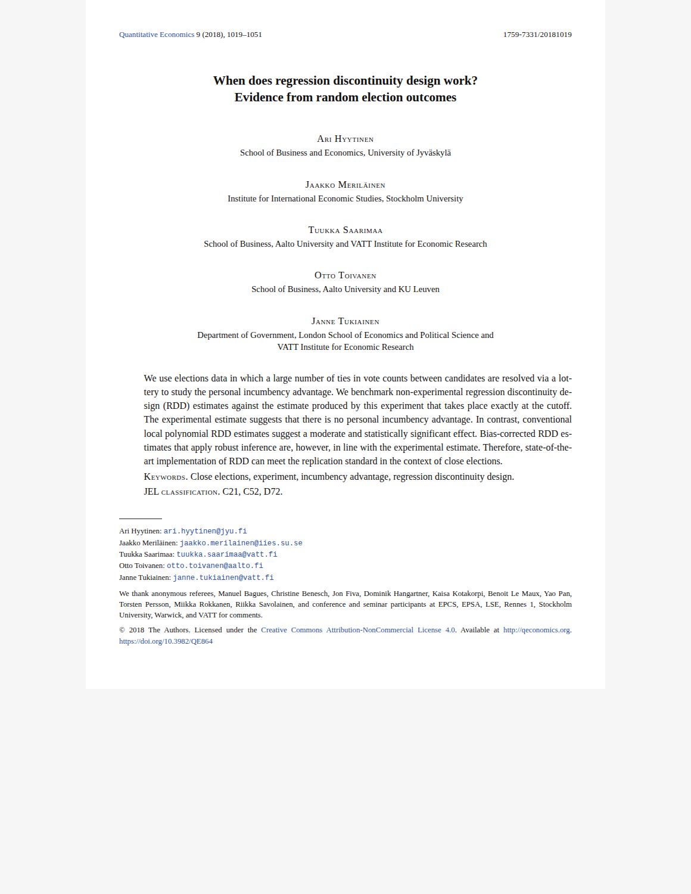Quantitative Economics 9 (2018), 1019–1051 1759-7331/20181019
When does regression discontinuity design work?
Evidence from random election outcomes
Ari Hyytinen
School of Business and Economics, University of Jyväskylä
Jaakko Meriläinen
Institute for International Economic Studies, Stockholm University
Tuukka Saarimaa
School of Business, Aalto University and VATT Institute for Economic Research
Otto Toivanen
School of Business, Aalto University and KU Leuven
Janne Tukiainen
Department of Government, London School of Economics and Political Science and
VATT Institute for Economic Research
We use elections data in which a large number of ties in vote counts between candidates are resolved via a lottery to study the personal incumbency advantage. We benchmark non-experimental regression discontinuity design (RDD) estimates against the estimate produced by this experiment that takes place exactly at the cutoff. The experimental estimate suggests that there is no personal incumbency advantage. In contrast, conventional local polynomial RDD estimates suggest a moderate and statistically significant effect. Bias-corrected RDD estimates that apply robust inference are, however, in line with the experimental estimate. Therefore, state-of-the-art implementation of RDD can meet the replication standard in the context of close elections.
Keywords. Close elections, experiment, incumbency advantage, regression discontinuity design.
JEL classification. C21, C52, D72.
Ari Hyytinen: ari.hyytinen@jyu.fi Jaakko Meriläinen: jaakko.merilainen@iies.su.se Tuukka Saarimaa: tuukka.saarimaa@vatt.fi Otto Toivanen: otto.toivanen@aalto.fi Janne Tukiainen: janne.tukiainen@vatt.fi
We thank anonymous referees, Manuel Bagues, Christine Benesch, Jon Fiva, Dominik Hangartner, Kaisa Kotakorpi, Benoit Le Maux, Yao Pan, Torsten Persson, Miikka Rokkanen, Riikka Savolainen, and conference and seminar participants at EPCS, EPSA, LSE, Rennes 1, Stockholm University, Warwick, and VATT for comments.
© 2018 The Authors. Licensed under the Creative Commons Attribution-NonCommercial License 4.0. Available at http://qeconomics.org. https://doi.org/10.3982/QE864